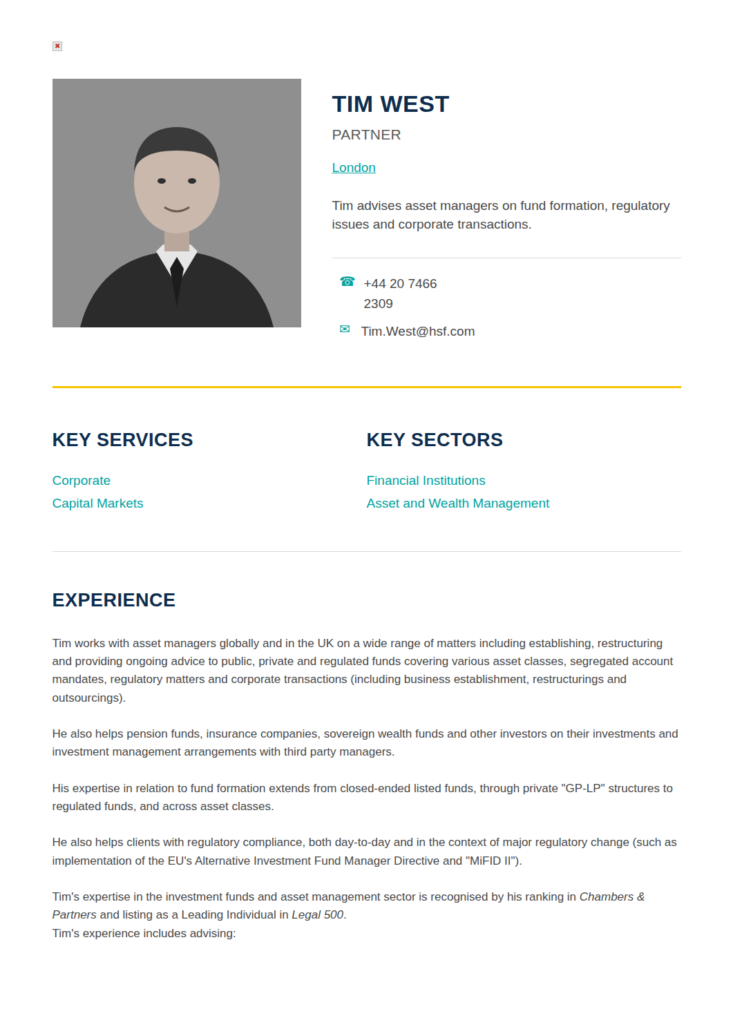✖
TIM WEST
PARTNER
London
Tim advises asset managers on fund formation, regulatory issues and corporate transactions.
☎ +44 20 7466 2309
✉ Tim.West@hsf.com
Key Services
Corporate
Capital Markets
Key Sectors
Financial Institutions
Asset and Wealth Management
Experience
Tim works with asset managers globally and in the UK on a wide range of matters including establishing, restructuring and providing ongoing advice to public, private and regulated funds covering various asset classes, segregated account mandates, regulatory matters and corporate transactions (including business establishment, restructurings and outsourcings).
He also helps pension funds, insurance companies, sovereign wealth funds and other investors on their investments and investment management arrangements with third party managers.
His expertise in relation to fund formation extends from closed-ended listed funds, through private "GP-LP" structures to regulated funds, and across asset classes.
He also helps clients with regulatory compliance, both day-to-day and in the context of major regulatory change (such as implementation of the EU's Alternative Investment Fund Manager Directive and "MiFID II").
Tim's expertise in the investment funds and asset management sector is recognised by his ranking in Chambers & Partners and listing as a Leading Individual in Legal 500.
Tim's experience includes advising: